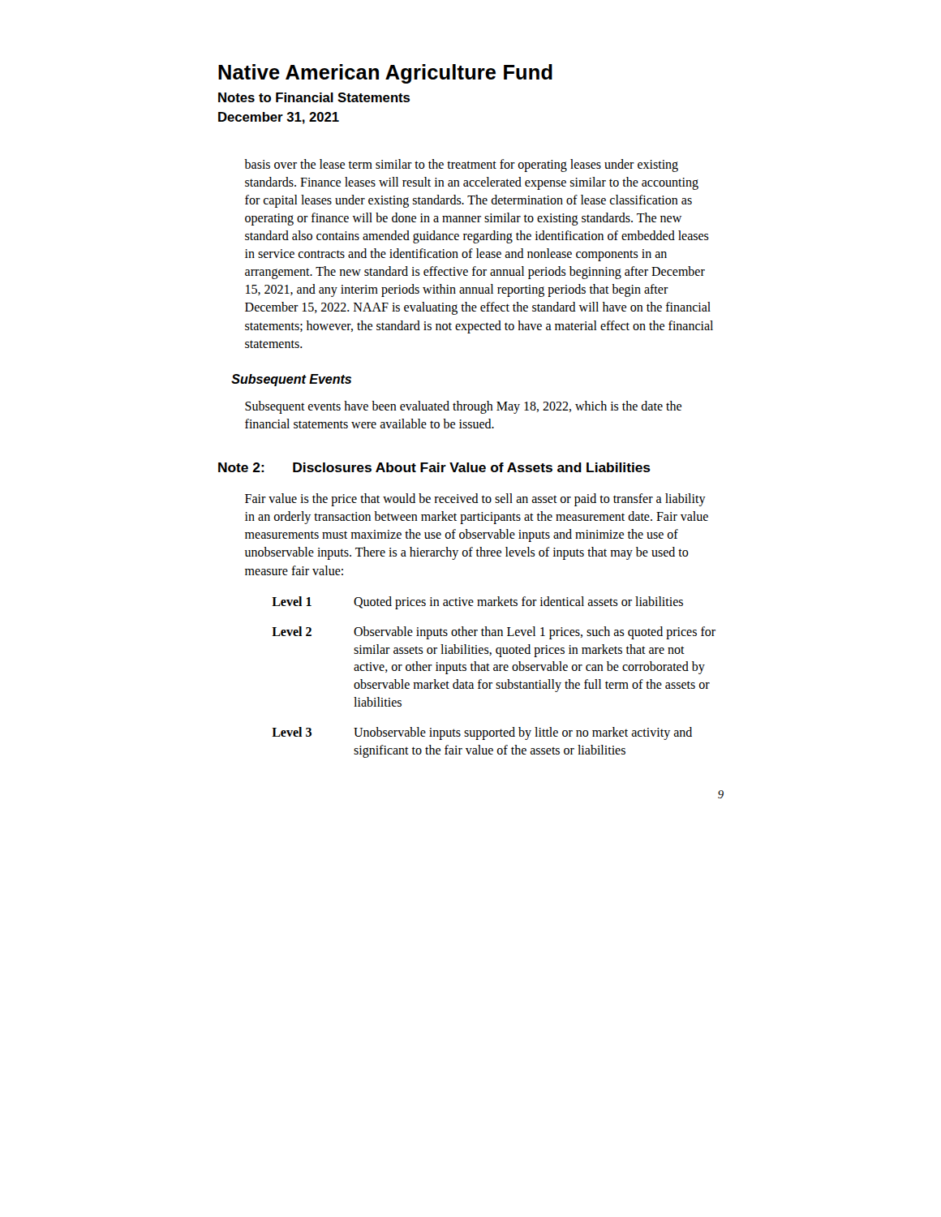Native American Agriculture Fund
Notes to Financial Statements
December 31, 2021
basis over the lease term similar to the treatment for operating leases under existing standards. Finance leases will result in an accelerated expense similar to the accounting for capital leases under existing standards. The determination of lease classification as operating or finance will be done in a manner similar to existing standards. The new standard also contains amended guidance regarding the identification of embedded leases in service contracts and the identification of lease and nonlease components in an arrangement. The new standard is effective for annual periods beginning after December 15, 2021, and any interim periods within annual reporting periods that begin after December 15, 2022. NAAF is evaluating the effect the standard will have on the financial statements; however, the standard is not expected to have a material effect on the financial statements.
Subsequent Events
Subsequent events have been evaluated through May 18, 2022, which is the date the financial statements were available to be issued.
Note 2: Disclosures About Fair Value of Assets and Liabilities
Fair value is the price that would be received to sell an asset or paid to transfer a liability in an orderly transaction between market participants at the measurement date. Fair value measurements must maximize the use of observable inputs and minimize the use of unobservable inputs. There is a hierarchy of three levels of inputs that may be used to measure fair value:
Level 1
Quoted prices in active markets for identical assets or liabilities
Level 2
Observable inputs other than Level 1 prices, such as quoted prices for similar assets or liabilities, quoted prices in markets that are not active, or other inputs that are observable or can be corroborated by observable market data for substantially the full term of the assets or liabilities
Level 3
Unobservable inputs supported by little or no market activity and significant to the fair value of the assets or liabilities
9